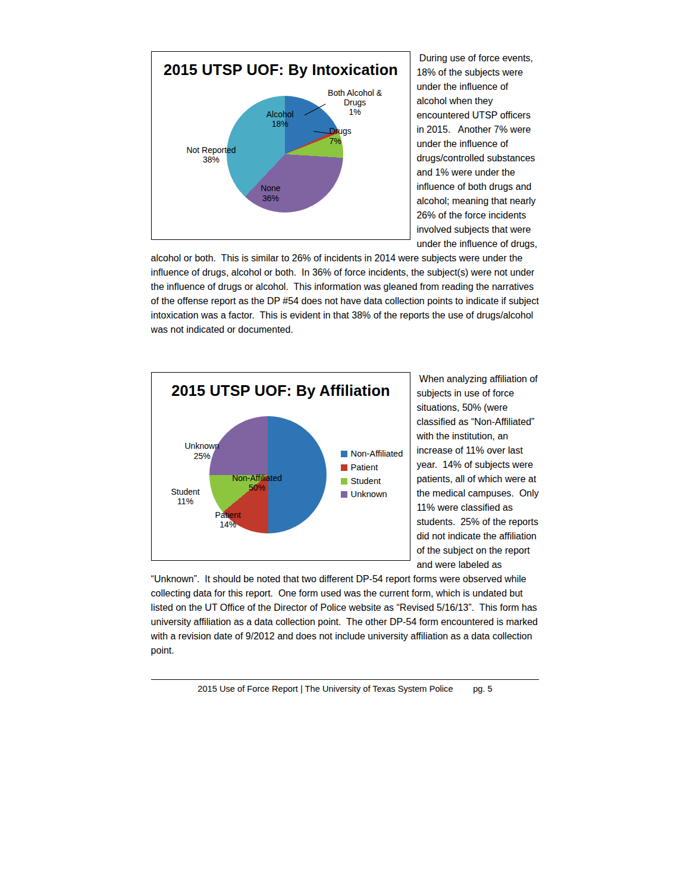2015 UTSP UOF: By Intoxication
Alcohol
18%
Both Alcohol &
Drugs
1%
Drugs
7%
None
36%
Not Reported
38%
During use of force events, 18% of the subjects were under the influence of alcohol when they encountered UTSP officers in 2015. Another 7% were under the influence of drugs/controlled substances and 1% were under the influence of both drugs and alcohol; meaning that nearly 26% of the force incidents involved subjects that were under the influence of drugs, alcohol or both. This is similar to 26% of incidents in 2014 were subjects were under the influence of drugs, alcohol or both. In 36% of force incidents, the subject(s) were not under the influence of drugs or alcohol. This information was gleaned from reading the narratives of the offense report as the DP #54 does not have data collection points to indicate if subject intoxication was a factor. This is evident in that 38% of the reports the use of drugs/alcohol was not indicated or documented.
2015 UTSP UOF: By Affiliation
Non-Affiliated
50%
Patient
14%
Student
11%
Unknown
25%
Non-Affiliated
Patient
Student
Unknown
When analyzing affiliation of subjects in use of force situations, 50% (were classified as “Non-Affiliated” with the institution, an increase of 11% over last year. 14% of subjects were patients, all of which were at the medical campuses. Only 11% were classified as students. 25% of the reports did not indicate the affiliation of the subject on the report and were labeled as “Unknown”. It should be noted that two different DP-54 report forms were observed while collecting data for this report. One form used was the current form, which is undated but listed on the UT Office of the Director of Police website as “Revised 5/16/13”. This form has university affiliation as a data collection point. The other DP-54 form encountered is marked with a revision date of 9/2012 and does not include university affiliation as a data collection point.
2015 Use of Force Report | The University of Texas System Policepg. 5